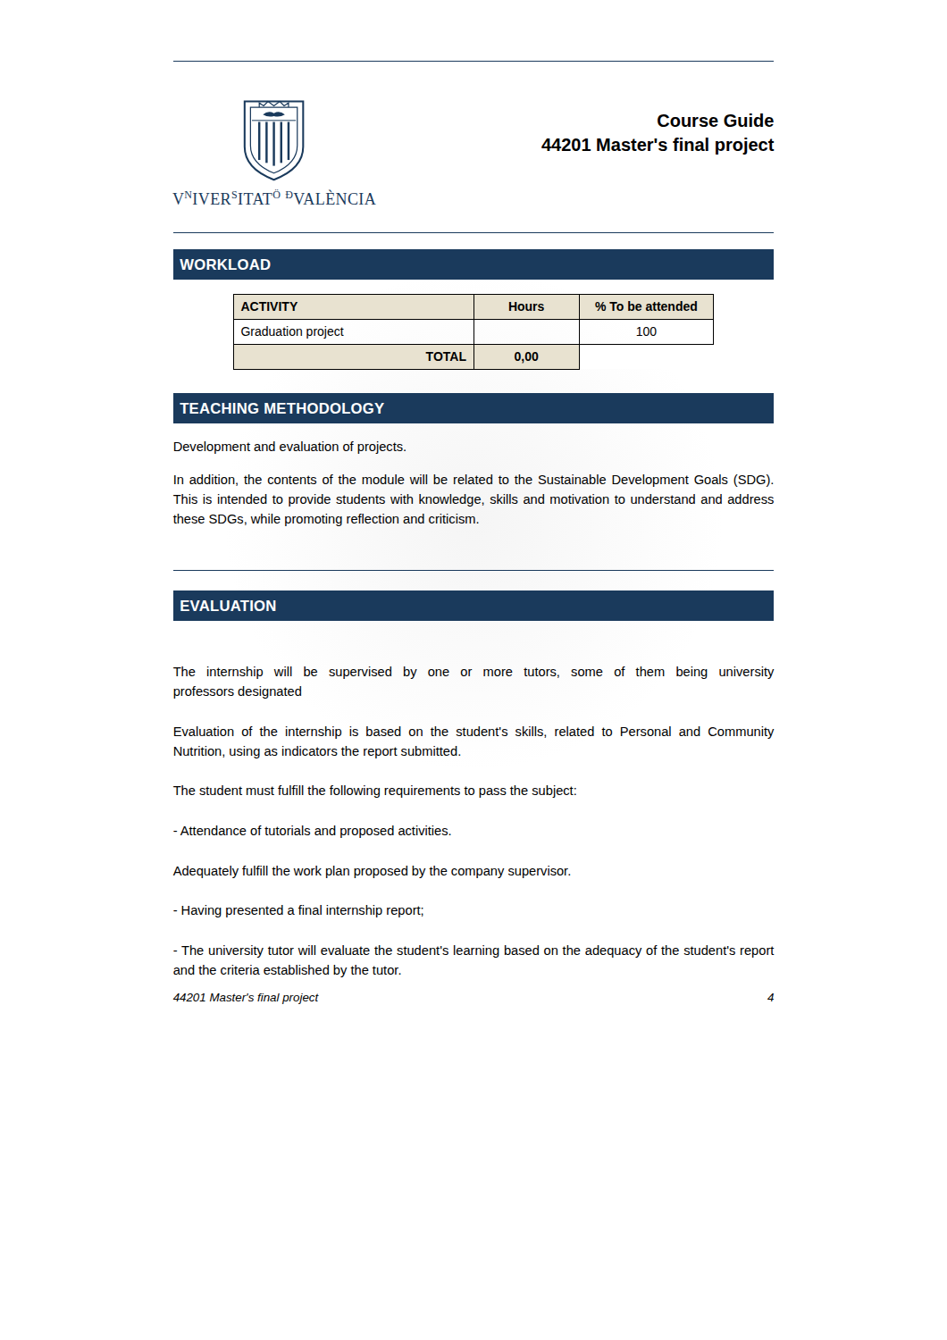VNIVERSITATÖ ÐVALÈNCIA
Course Guide
44201 Master's final project
WORKLOAD
| ACTIVITY | Hours | % To be attended |
| --- | --- | --- |
| Graduation project | | 100 |
| TOTAL | 0,00 | |
TEACHING METHODOLOGY
Development and evaluation of projects.
In addition, the contents of the module will be related to the Sustainable Development Goals (SDG). This is intended to provide students with knowledge, skills and motivation to understand and address these SDGs, while promoting reflection and criticism.
EVALUATION
The internship will be supervised by one or more tutors, some of them being university professors designated
Evaluation of the internship is based on the student's skills, related to Personal and Community Nutrition, using as indicators the report submitted.
The student must fulfill the following requirements to pass the subject:
- Attendance of tutorials and proposed activities.
Adequately fulfill the work plan proposed by the company supervisor.
- Having presented a final internship report;
- The university tutor will evaluate the student's learning based on the adequacy of the student's report and the criteria established by the tutor.
44201 Master's final project 4